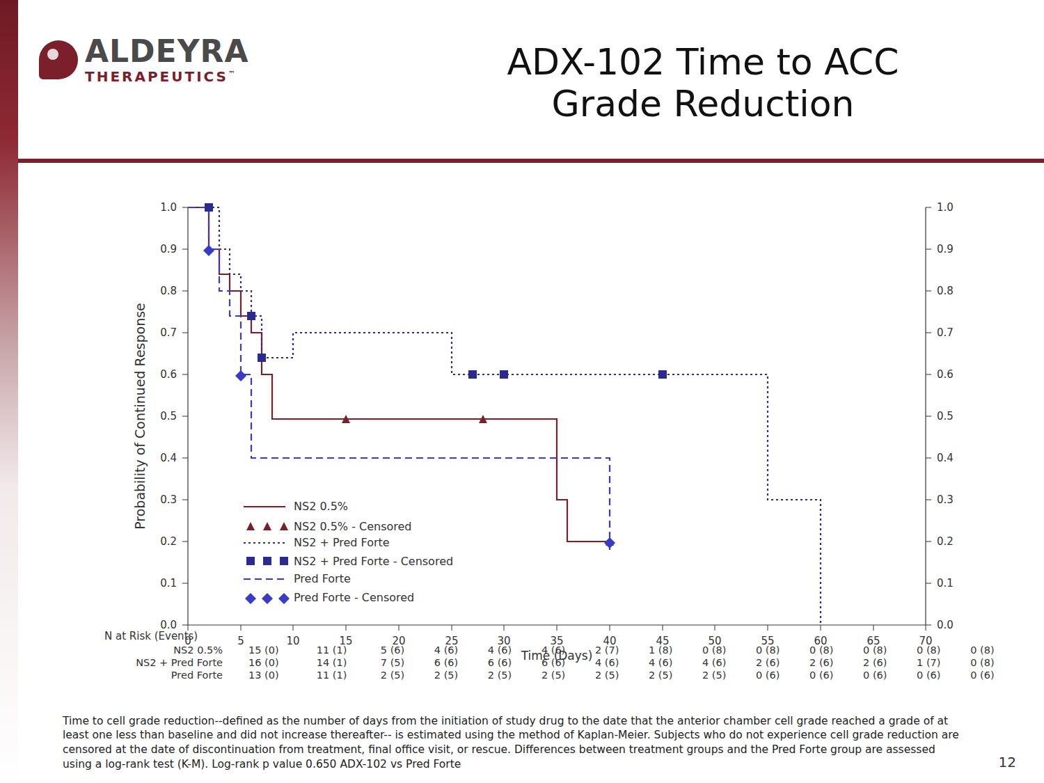ALDEYRA
THERAPEUTICS™
ADX-102 Time to ACC
Grade Reduction
1.0 0.9 0.8 0.7 0.6 0.5 0.4 0.3 0.2 0.1 0.0 1.0 0.9 0.8 0.7 0.6 0.5 0.4 0.3 0.2 0.1 0.0 0 5 10 15 20 25 30 35 40 45 50 55 60 65 70 Probability of Continued Response Time (Days) NS2 0.5% NS2 0.5% - Censored NS2 + Pred Forte NS2 + Pred Forte - Censored Pred Forte Pred Forte - Censored
N at Risk (Events)
| NS2 0.5% | 15 (0) | 11 (1) | 5 (6) | 4 (6) | 4 (6) | 4 (6) | 2 (7) | 1 (8) | 0 (8) | 0 (8) | 0 (8) | 0 (8) | 0 (8) | 0 (8) |
| NS2 + Pred Forte | 16 (0) | 14 (1) | 7 (5) | 6 (6) | 6 (6) | 6 (6) | 4 (6) | 4 (6) | 4 (6) | 2 (6) | 2 (6) | 2 (6) | 1 (7) | 0 (8) |
| Pred Forte | 13 (0) | 11 (1) | 2 (5) | 2 (5) | 2 (5) | 2 (5) | 2 (5) | 2 (5) | 2 (5) | 0 (6) | 0 (6) | 0 (6) | 0 (6) | 0 (6) |
Time to cell grade reduction--defined as the number of days from the initiation of study drug to the date that the anterior chamber cell grade reached a grade of at least one less than baseline and did not increase thereafter-- is estimated using the method of Kaplan-Meier. Subjects who do not experience cell grade reduction are censored at the date of discontinuation from treatment, final office visit, or rescue. Differences between treatment groups and the Pred Forte group are assessed using a log-rank test (K-M). Log-rank p value 0.650 ADX-102 vs Pred Forte
12